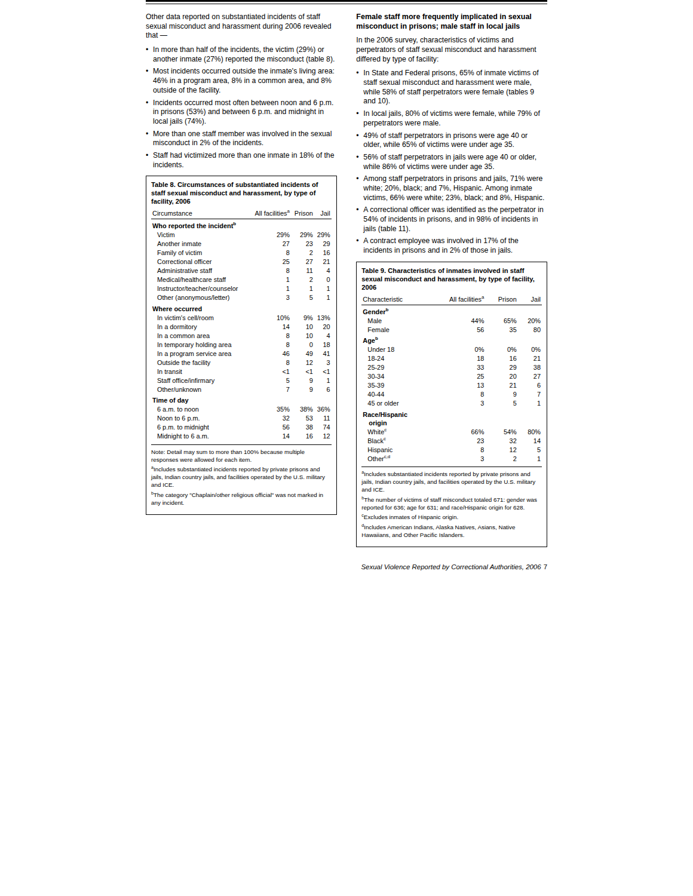Other data reported on substantiated incidents of staff sexual misconduct and harassment during 2006 revealed that —
In more than half of the incidents, the victim (29%) or another inmate (27%) reported the misconduct (table 8).
Most incidents occurred outside the inmate's living area: 46% in a program area, 8% in a common area, and 8% outside of the facility.
Incidents occurred most often between noon and 6 p.m. in prisons (53%) and between 6 p.m. and midnight in local jails (74%).
More than one staff member was involved in the sexual misconduct in 2% of the incidents.
Staff had victimized more than one inmate in 18% of the incidents.
Table 8. Circumstances of substantiated incidents of staff sexual misconduct and harassment, by type of facility, 2006
| Circumstance | All facilities a | Prison | Jail |
| --- | --- | --- | --- |
| Who reported the incident b |
| Victim | 29% | 29% | 29% |
| Another inmate | 27 | 23 | 29 |
| Family of victim | 8 | 2 | 16 |
| Correctional officer | 25 | 27 | 21 |
| Administrative staff | 8 | 11 | 4 |
| Medical/healthcare staff | 1 | 2 | 0 |
| Instructor/teacher/counselor | 1 | 1 | 1 |
| Other (anonymous/letter) | 3 | 5 | 1 |
| Where occurred |
| In victim's cell/room | 10% | 9% | 13% |
| In a dormitory | 14 | 10 | 20 |
| In a common area | 8 | 10 | 4 |
| In temporary holding area | 8 | 0 | 18 |
| In a program service area | 46 | 49 | 41 |
| Outside the facility | 8 | 12 | 3 |
| In transit | <1 | <1 | <1 |
| Staff office/infirmary | 5 | 9 | 1 |
| Other/unknown | 7 | 9 | 6 |
| Time of day |
| 6 a.m. to noon | 35% | 38% | 36% |
| Noon to 6 p.m. | 32 | 53 | 11 |
| 6 p.m. to midnight | 56 | 38 | 74 |
| Midnight to 6 a.m. | 14 | 16 | 12 |
Note: Detail may sum to more than 100% because multiple responses were allowed for each item.
aIncludes substantiated incidents reported by private prisons and jails, Indian country jails, and facilities operated by the U.S. military and ICE.
bThe category "Chaplain/other religious official" was not marked in any incident.
Female staff more frequently implicated in sexual misconduct in prisons; male staff in local jails
In the 2006 survey, characteristics of victims and perpetrators of staff sexual misconduct and harassment differed by type of facility:
In State and Federal prisons, 65% of inmate victims of staff sexual misconduct and harassment were male, while 58% of staff perpetrators were female (tables 9 and 10).
In local jails, 80% of victims were female, while 79% of perpetrators were male.
49% of staff perpetrators in prisons were age 40 or older, while 65% of victims were under age 35.
56% of staff perpetrators in jails were age 40 or older, while 86% of victims were under age 35.
Among staff perpetrators in prisons and jails, 71% were white; 20%, black; and 7%, Hispanic. Among inmate victims, 66% were white; 23%, black; and 8%, Hispanic.
A correctional officer was identified as the perpetrator in 54% of incidents in prisons, and in 98% of incidents in jails (table 11).
A contract employee was involved in 17% of the incidents in prisons and in 2% of those in jails.
Table 9. Characteristics of inmates involved in staff sexual misconduct and harassment, by type of facility, 2006
| Characteristic | All facilities a | Prison | Jail |
| --- | --- | --- | --- |
| Gender b |
| Male | 44% | 65% | 20% |
| Female | 56 | 35 | 80 |
| Age b |
| Under 18 | 0% | 0% | 0% |
| 18-24 | 18 | 16 | 21 |
| 25-29 | 33 | 29 | 38 |
| 30-34 | 25 | 20 | 27 |
| 35-39 | 13 | 21 | 6 |
| 40-44 | 8 | 9 | 7 |
| 45 or older | 3 | 5 | 1 |
| Race/Hispanic origin |
| White c | 66% | 54% | 80% |
| Black c | 23 | 32 | 14 |
| Hispanic | 8 | 12 | 5 |
| Other c,d | 3 | 2 | 1 |
aIncludes substantiated incidents reported by private prisons and jails, Indian country jails, and facilities operated by the U.S. military and ICE.
bThe number of victims of staff misconduct totaled 671: gender was reported for 636; age for 631; and race/Hispanic origin for 628.
cExcludes inmates of Hispanic origin.
dIncludes American Indians, Alaska Natives, Asians, Native Hawaiians, and Other Pacific Islanders.
Sexual Violence Reported by Correctional Authorities, 20067